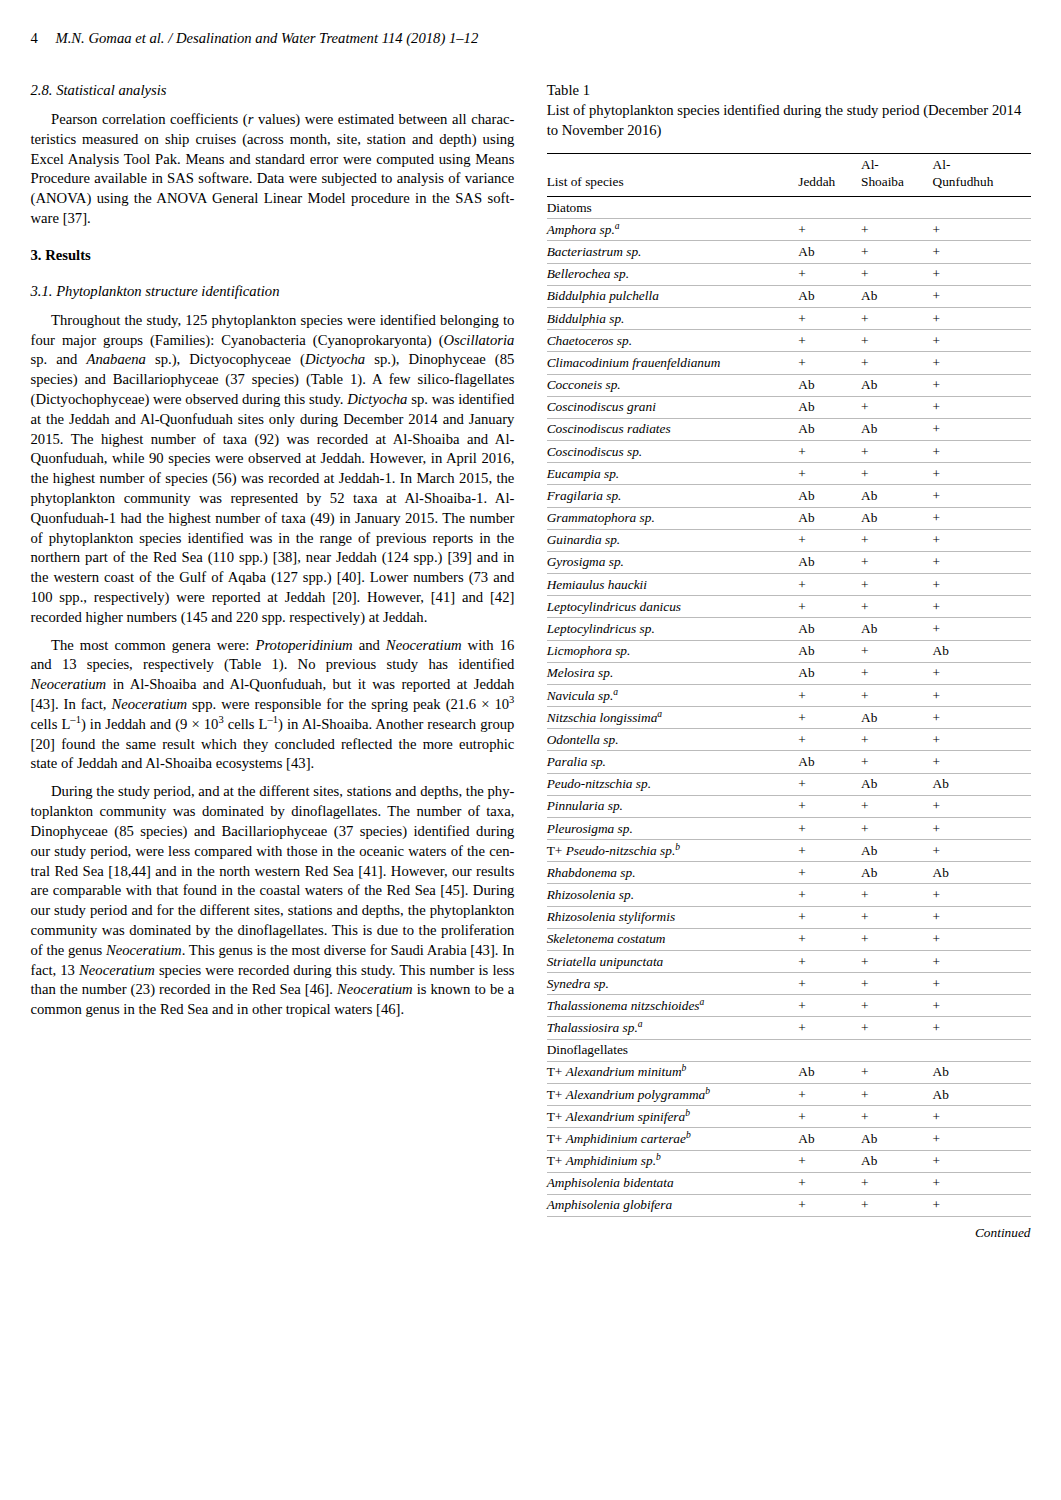4 M.N. Gomaa et al. / Desalination and Water Treatment 114 (2018) 1–12
2.8. Statistical analysis
Pearson correlation coefficients (r values) were estimated between all characteristics measured on ship cruises (across month, site, station and depth) using Excel Analysis Tool Pak. Means and standard error were computed using Means Procedure available in SAS software. Data were subjected to analysis of variance (ANOVA) using the ANOVA General Linear Model procedure in the SAS software [37].
3. Results
3.1. Phytoplankton structure identification
Throughout the study, 125 phytoplankton species were identified belonging to four major groups (Families): Cyanobacteria (Cyanoprokaryonta) (Oscillatoria sp. and Anabaena sp.), Dictyocophyceae (Dictyocha sp.), Dinophyceae (85 species) and Bacillariophyceae (37 species) (Table 1). A few silico-flagellates (Dictyochophyceae) were observed during this study. Dictyocha sp. was identified at the Jeddah and Al-Quonfuduah sites only during December 2014 and January 2015. The highest number of taxa (92) was recorded at Al-Shoaiba and Al-Quonfuduah, while 90 species were observed at Jeddah. However, in April 2016, the highest number of species (56) was recorded at Jeddah-1. In March 2015, the phytoplankton community was represented by 52 taxa at Al-Shoaiba-1. Al-Quonfuduah-1 had the highest number of taxa (49) in January 2015. The number of phytoplankton species identified was in the range of previous reports in the northern part of the Red Sea (110 spp.) [38], near Jeddah (124 spp.) [39] and in the western coast of the Gulf of Aqaba (127 spp.) [40]. Lower numbers (73 and 100 spp., respectively) were reported at Jeddah [20]. However, [41] and [42] recorded higher numbers (145 and 220 spp. respectively) at Jeddah.
The most common genera were: Protoperidinium and Neoceratium with 16 and 13 species, respectively (Table 1). No previous study has identified Neoceratium in Al-Shoaiba and Al-Quonfuduah, but it was reported at Jeddah [43]. In fact, Neoceratium spp. were responsible for the spring peak (21.6 × 103 cells L–1) in Jeddah and (9 × 103 cells L–1) in Al-Shoaiba. Another research group [20] found the same result which they concluded reflected the more eutrophic state of Jeddah and Al-Shoaiba ecosystems [43].
During the study period, and at the different sites, stations and depths, the phytoplankton community was dominated by dinoflagellates. The number of taxa, Dinophyceae (85 species) and Bacillariophyceae (37 species) identified during our study period, were less compared with those in the oceanic waters of the central Red Sea [18,44] and in the north western Red Sea [41]. However, our results are comparable with that found in the coastal waters of the Red Sea [45]. During our study period and for the different sites, stations and depths, the phytoplankton community was dominated by the dinoflagellates. This is due to the proliferation of the genus Neoceratium. This genus is the most diverse for Saudi Arabia [43]. In fact, 13 Neoceratium species were recorded during this study. This number is less than the number (23) recorded in the Red Sea [46]. Neoceratium is known to be a common genus in the Red Sea and in other tropical waters [46].
Table 1 List of phytoplankton species identified during the study period (December 2014 to November 2016)
| List of species | Jeddah | Al- Shoaiba | Al- Qunfudhuh |
| --- | --- | --- | --- |
| Diatoms | | | |
| Amphora sp. a | + | + | + |
| Bacteriastrum sp. | Ab | + | + |
| Bellerochea sp. | + | + | + |
| Biddulphia pulchella | Ab | Ab | + |
| Biddulphia sp. | + | + | + |
| Chaetoceros sp. | + | + | + |
| Climacodinium frauenfeldianum | + | + | + |
| Cocconeis sp. | Ab | Ab | + |
| Coscinodiscus grani | Ab | + | + |
| Coscinodiscus radiates | Ab | Ab | + |
| Coscinodiscus sp. | + | + | + |
| Eucampia sp. | + | + | + |
| Fragilaria sp. | Ab | Ab | + |
| Grammatophora sp. | Ab | Ab | + |
| Guinardia sp. | + | + | + |
| Gyrosigma sp. | Ab | + | + |
| Hemiaulus hauckii | + | + | + |
| Leptocylindricus danicus | + | + | + |
| Leptocylindricus sp. | Ab | Ab | + |
| Licmophora sp. | Ab | + | Ab |
| Melosira sp. | Ab | + | + |
| Navicula sp. a | + | + | + |
| Nitzschia longissima a | + | Ab | + |
| Odontella sp. | + | + | + |
| Paralia sp. | Ab | + | + |
| Peudo-nitzschia sp. | + | Ab | Ab |
| Pinnularia sp. | + | + | + |
| Pleurosigma sp. | + | + | + |
| T+ Pseudo-nitzschia sp. b | + | Ab | + |
| Rhabdonema sp. | + | Ab | Ab |
| Rhizosolenia sp. | + | + | + |
| Rhizosolenia styliformis | + | + | + |
| Skeletonema costatum | + | + | + |
| Striatella unipunctata | + | + | + |
| Synedra sp. | + | + | + |
| Thalassionema nitzschioides a | + | + | + |
| Thalassiosira sp. a | + | + | + |
| Dinoflagellates | | | |
| T+ Alexandrium minitum b | Ab | + | Ab |
| T+ Alexandrium polygramma b | + | + | Ab |
| T+ Alexandrium spinifera b | + | + | + |
| T+ Amphidinium carterae b | Ab | Ab | + |
| T+ Amphidinium sp. b | + | Ab | + |
| Amphisolenia bidentata | + | + | + |
| Amphisolenia globifera | + | + | + |
Continued